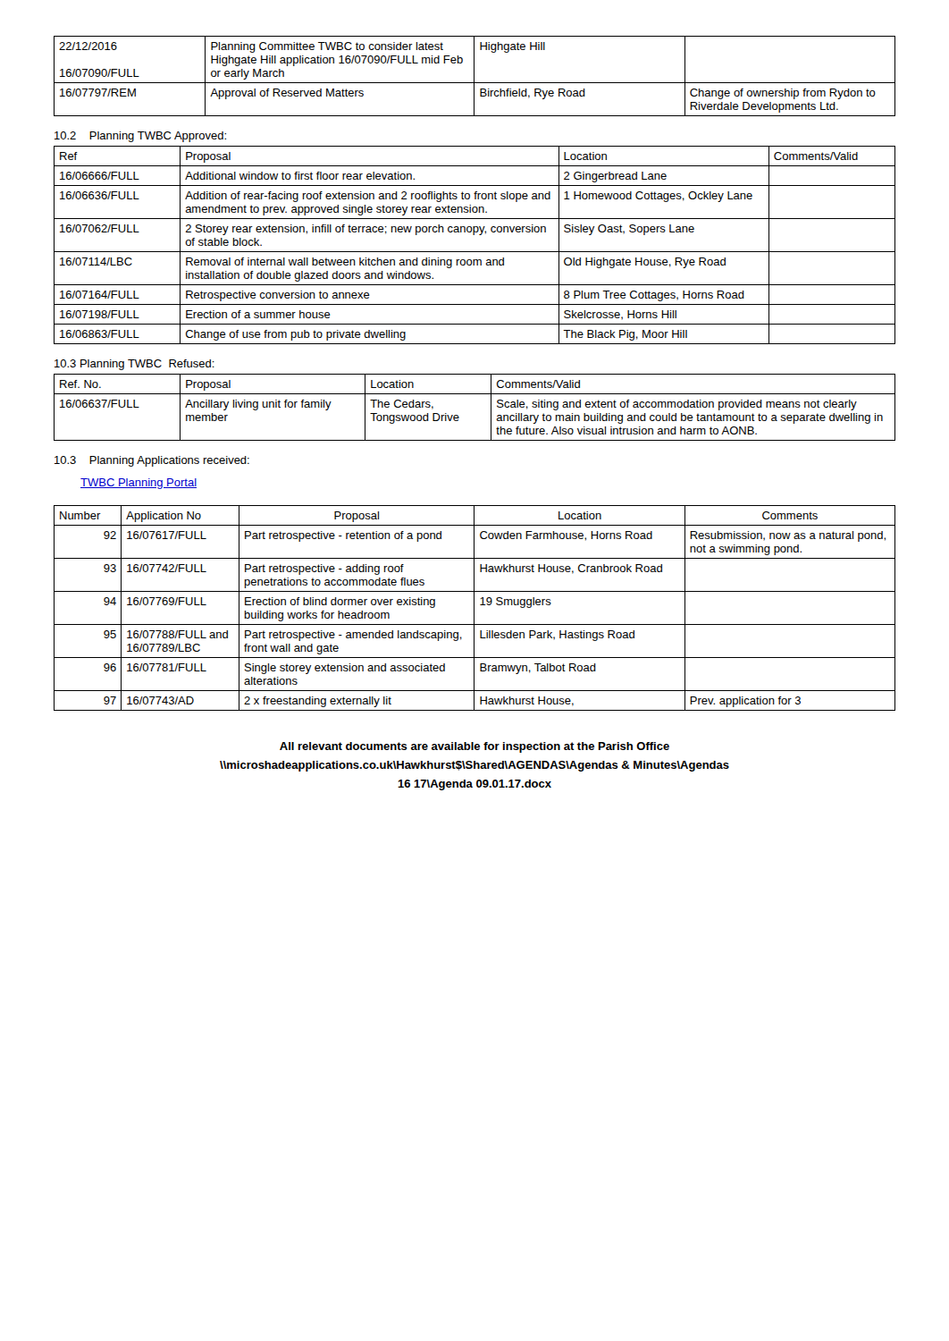| 22/12/2016 16/07090/FULL | Planning Committee TWBC to consider latest Highgate Hill application 16/07090/FULL mid Feb or early March | Highgate Hill | |
| 16/07797/REM | Approval of Reserved Matters | Birchfield, Rye Road | Change of ownership from Rydon to Riverdale Developments Ltd. |
10.2 Planning TWBC Approved:
| Ref | Proposal | Location | Comments/Valid |
| --- | --- | --- | --- |
| 16/06666/FULL | Additional window to first floor rear elevation. | 2 Gingerbread Lane | |
| 16/06636/FULL | Addition of rear-facing roof extension and 2 rooflights to front slope and amendment to prev. approved single storey rear extension. | 1 Homewood Cottages, Ockley Lane | |
| 16/07062/FULL | 2 Storey rear extension, infill of terrace; new porch canopy, conversion of stable block. | Sisley Oast, Sopers Lane | |
| 16/07114/LBC | Removal of internal wall between kitchen and dining room and installation of double glazed doors and windows. | Old Highgate House, Rye Road | |
| 16/07164/FULL | Retrospective conversion to annexe | 8 Plum Tree Cottages, Horns Road | |
| 16/07198/FULL | Erection of a summer house | Skelcrosse, Horns Hill | |
| 16/06863/FULL | Change of use from pub to private dwelling | The Black Pig, Moor Hill | |
10.3 Planning TWBC Refused:
| Ref. No. | Proposal | Location | Comments/Valid |
| --- | --- | --- | --- |
| 16/06637/FULL | Ancillary living unit for family member | The Cedars, Tongswood Drive | Scale, siting and extent of accommodation provided means not clearly ancillary to main building and could be tantamount to a separate dwelling in the future. Also visual intrusion and harm to AONB. |
10.3 Planning Applications received:
TWBC Planning Portal
| Number | Application No | Proposal | Location | Comments |
| --- | --- | --- | --- | --- |
| 92 | 16/07617/FULL | Part retrospective - retention of a pond | Cowden Farmhouse, Horns Road | Resubmission, now as a natural pond, not a swimming pond. |
| 93 | 16/07742/FULL | Part retrospective - adding roof penetrations to accommodate flues | Hawkhurst House, Cranbrook Road | |
| 94 | 16/07769/FULL | Erection of blind dormer over existing building works for headroom | 19 Smugglers | |
| 95 | 16/07788/FULL and 16/07789/LBC | Part retrospective - amended landscaping, front wall and gate | Lillesden Park, Hastings Road | |
| 96 | 16/07781/FULL | Single storey extension and associated alterations | Bramwyn, Talbot Road | |
| 97 | 16/07743/AD | 2 x freestanding externally lit | Hawkhurst House, | Prev. application for 3 |
All relevant documents are available for inspection at the Parish Office
\\microshadeapplications.co.uk\Hawkhurst$\Shared\AGENDAS\Agendas & Minutes\Agendas
16 17\Agenda 09.01.17.docx